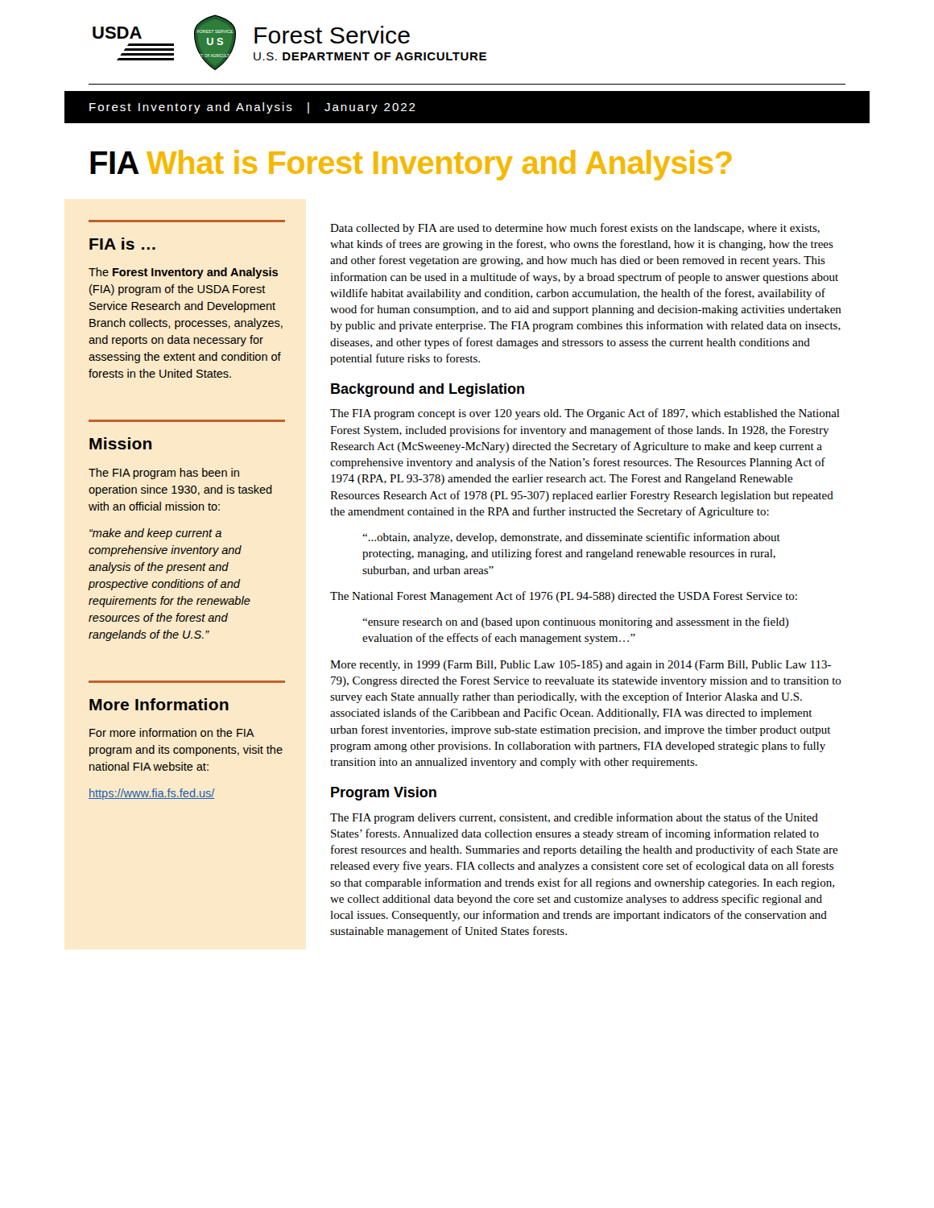USDA FOREST SERVICE U S DEPT. OF AGRICULTURE
Forest Service
U.S. DEPARTMENT OF AGRICULTURE
Forest Inventory and Analysis | January 2022
FIA What is Forest Inventory and Analysis?
FIA is …
The Forest Inventory and Analysis (FIA) program of the USDA Forest Service Research and Development Branch collects, processes, analyzes, and reports on data necessary for assessing the extent and condition of forests in the United States.
Mission
The FIA program has been in operation since 1930, and is tasked with an official mission to:
“make and keep current a comprehensive inventory and analysis of the present and prospective conditions of and requirements for the renewable resources of the forest and rangelands of the U.S.”
More Information
For more information on the FIA program and its components, visit the national FIA website at:
https://www.fia.fs.fed.us/
Data collected by FIA are used to determine how much forest exists on the landscape, where it exists, what kinds of trees are growing in the forest, who owns the forestland, how it is changing, how the trees and other forest vegetation are growing, and how much has died or been removed in recent years. This information can be used in a multitude of ways, by a broad spectrum of people to answer questions about wildlife habitat availability and condition, carbon accumulation, the health of the forest, availability of wood for human consumption, and to aid and support planning and decision-making activities undertaken by public and private enterprise. The FIA program combines this information with related data on insects, diseases, and other types of forest damages and stressors to assess the current health conditions and potential future risks to forests.
Background and Legislation
The FIA program concept is over 120 years old. The Organic Act of 1897, which established the National Forest System, included provisions for inventory and management of those lands. In 1928, the Forestry Research Act (McSweeney-McNary) directed the Secretary of Agriculture to make and keep current a comprehensive inventory and analysis of the Nation’s forest resources. The Resources Planning Act of 1974 (RPA, PL 93-378) amended the earlier research act. The Forest and Rangeland Renewable Resources Research Act of 1978 (PL 95-307) replaced earlier Forestry Research legislation but repeated the amendment contained in the RPA and further instructed the Secretary of Agriculture to:
“...obtain, analyze, develop, demonstrate, and disseminate scientific information about protecting, managing, and utilizing forest and rangeland renewable resources in rural, suburban, and urban areas”
The National Forest Management Act of 1976 (PL 94-588) directed the USDA Forest Service to:
“ensure research on and (based upon continuous monitoring and assessment in the field) evaluation of the effects of each management system…”
More recently, in 1999 (Farm Bill, Public Law 105-185) and again in 2014 (Farm Bill, Public Law 113-79), Congress directed the Forest Service to reevaluate its statewide inventory mission and to transition to survey each State annually rather than periodically, with the exception of Interior Alaska and U.S. associated islands of the Caribbean and Pacific Ocean. Additionally, FIA was directed to implement urban forest inventories, improve sub-state estimation precision, and improve the timber product output program among other provisions. In collaboration with partners, FIA developed strategic plans to fully transition into an annualized inventory and comply with other requirements.
Program Vision
The FIA program delivers current, consistent, and credible information about the status of the United States’ forests. Annualized data collection ensures a steady stream of incoming information related to forest resources and health. Summaries and reports detailing the health and productivity of each State are released every five years. FIA collects and analyzes a consistent core set of ecological data on all forests so that comparable information and trends exist for all regions and ownership categories. In each region, we collect additional data beyond the core set and customize analyses to address specific regional and local issues. Consequently, our information and trends are important indicators of the conservation and sustainable management of United States forests.